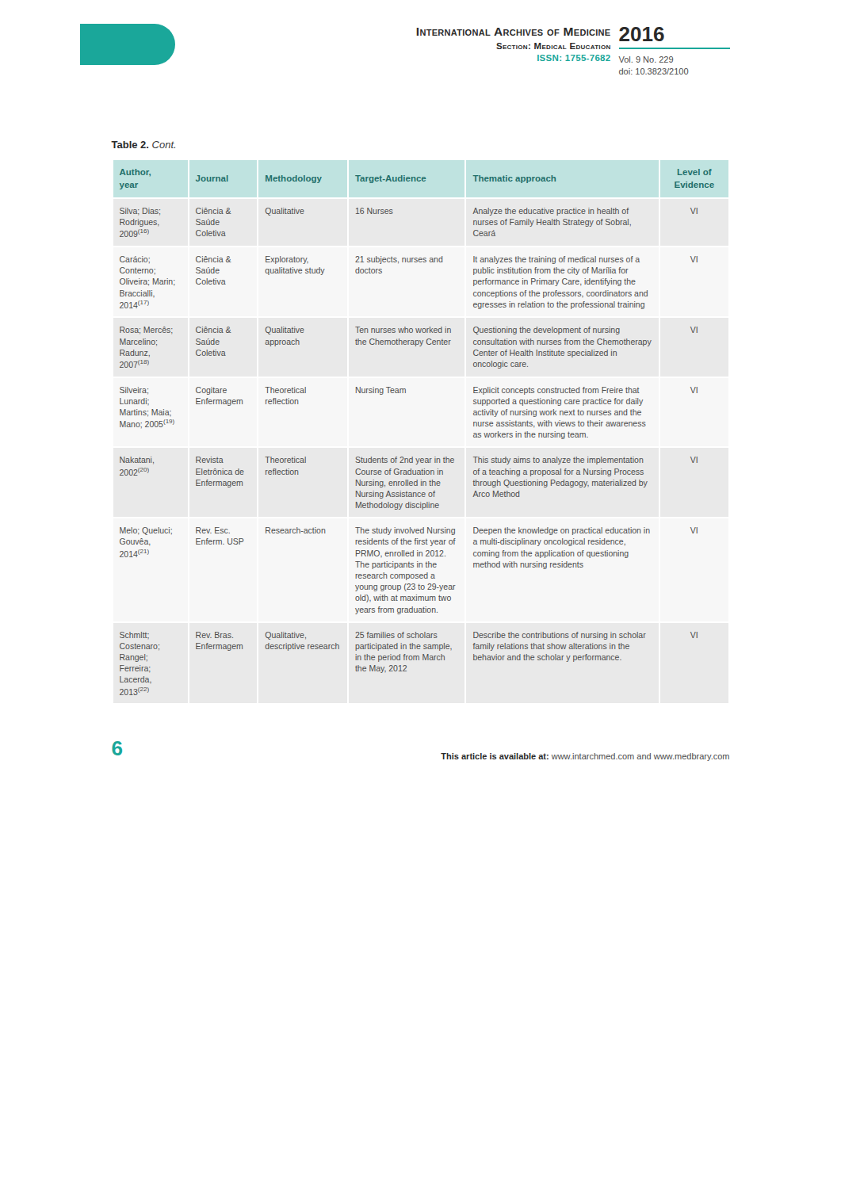International Archives of Medicine
Section: Medical Education
ISSN: 1755-7682
2016
Vol. 9 No. 229
doi: 10.3823/2100
Table 2. Cont.
| Author, year | Journal | Methodology | Target-Audience | Thematic approach | Level of Evidence |
| --- | --- | --- | --- | --- | --- |
| Silva; Dias; Rodrigues, 2009 (16) | Ciência & Saúde Coletiva | Qualitative | 16 Nurses | Analyze the educative practice in health of nurses of Family Health Strategy of Sobral, Ceará | VI |
| Carácio; Conterno; Oliveira; Marin; Braccialli, 2014 (17) | Ciência & Saúde Coletiva | Exploratory, qualitative study | 21 subjects, nurses and doctors | It analyzes the training of medical nurses of a public institution from the city of Marília for performance in Primary Care, identifying the conceptions of the professors, coordinators and egresses in relation to the professional training | VI |
| Rosa; Mercês; Marcelino; Radunz, 2007 (18) | Ciência & Saúde Coletiva | Qualitative approach | Ten nurses who worked in the Chemotherapy Center | Questioning the development of nursing consultation with nurses from the Chemotherapy Center of Health Institute specialized in oncologic care. | VI |
| Silveira; Lunardi; Martins; Maia; Mano; 2005 (19) | Cogitare Enfermagem | Theoretical reflection | Nursing Team | Explicit concepts constructed from Freire that supported a questioning care practice for daily activity of nursing work next to nurses and the nurse assistants, with views to their awareness as workers in the nursing team. | VI |
| Nakatani, 2002 (20) | Revista Eletrônica de Enfermagem | Theoretical reflection | Students of 2nd year in the Course of Graduation in Nursing, enrolled in the Nursing Assistance of Methodology discipline | This study aims to analyze the implementation of a teaching a proposal for a Nursing Process through Questioning Pedagogy, materialized by Arco Method | VI |
| Melo; Queluci; Gouvêa, 2014 (21) | Rev. Esc. Enferm. USP | Research-action | The study involved Nursing residents of the first year of PRMO, enrolled in 2012. The participants in the research composed a young group (23 to 29-year old), with at maximum two years from graduation. | Deepen the knowledge on practical education in a multi-disciplinary oncological residence, coming from the application of questioning method with nursing residents | VI |
| Schmltt; Costenaro; Rangel; Ferreira; Lacerda, 2013 (22) | Rev. Bras. Enfermagem | Qualitative, descriptive research | 25 families of scholars participated in the sample, in the period from March the May, 2012 | Describe the contributions of nursing in scholar family relations that show alterations in the behavior and the scholar y performance. | VI |
6
This article is available at: www.intarchmed.com and www.medbrary.com